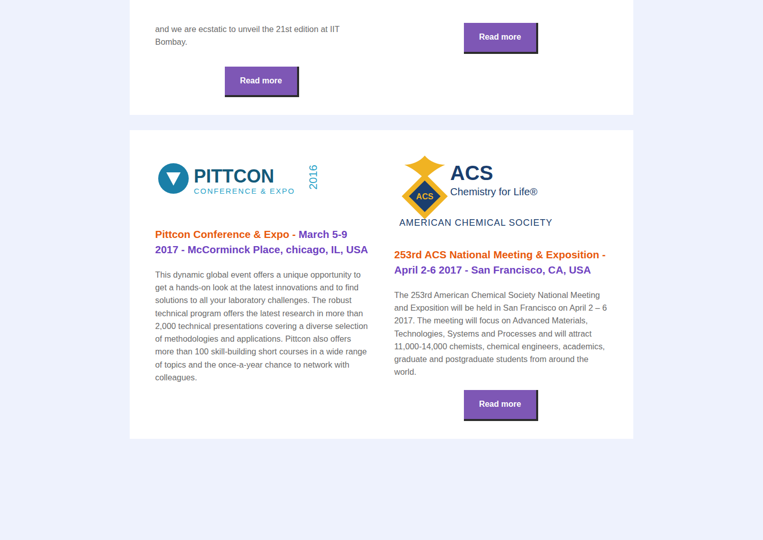and we are ecstatic to unveil the 21st edition at IIT Bombay.
Read more
Read more
Pittcon Conference & Expo - March 5-9 2017 - McCorminck Place, chicago, IL, USA
This dynamic global event offers a unique opportunity to get a hands-on look at the latest innovations and to find solutions to all your laboratory challenges. The robust technical program offers the latest research in more than 2,000 technical presentations covering a diverse selection of methodologies and applications. Pittcon also offers more than 100 skill-building short courses in a wide range of topics and the once-a-year chance to network with colleagues.
253rd ACS National Meeting & Exposition - April 2-6 2017 - San Francisco, CA, USA
The 253rd American Chemical Society National Meeting and Exposition will be held in San Francisco on April 2 – 6 2017. The meeting will focus on Advanced Materials, Technologies, Systems and Processes and will attract 11,000-14,000 chemists, chemical engineers, academics, graduate and postgraduate students from around the world.
Read more